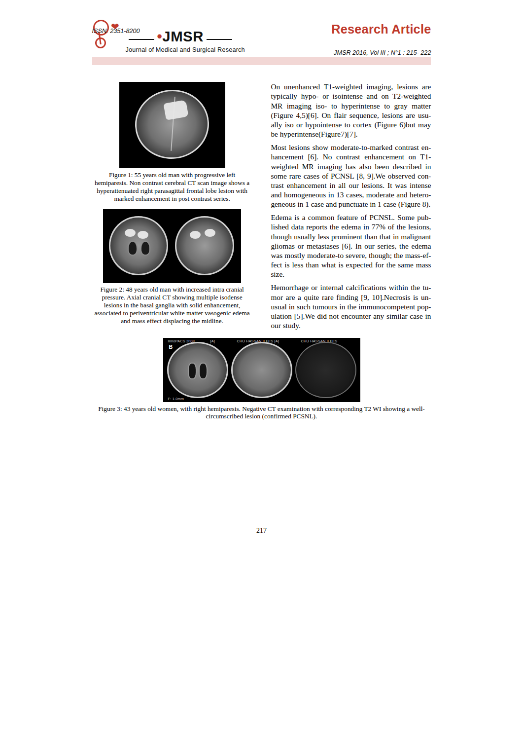Research Article
❤
•JMSR
Journal of Medical and Surgical Research
JMSR 2016, Vol III ; N°1 : 215- 222
ISSN: 2351-8200
Figure 1: 55 years old man with progressive left hemiparesis. Non contrast cerebral CT scan image shows a hyperattenuated right parasagittal frontal lobe lesion with marked enhancement in post contrast series.
Figure 2: 48 years old man with increased intra cranial pressure. Axial cranial CT showing multiple isodense lesions in the basal ganglia with solid enhancement, associated to periventricular white matter vasogenic edema and mass effect displacing the midline.
On unenhanced T1-weighted imaging, lesions are typically hypo- or isointense and on T2-weighted MR imaging iso- to hyperintense to gray matter (Figure 4,5)[6]. On flair sequence, lesions are usually iso or hypointense to cortex (Figure 6)but may be hyperintense(Figure7)[7].
Most lesions show moderate-to-marked contrast enhancement [6]. No contrast enhancement on T1-weighted MR imaging has also been described in some rare cases of PCNSL [8, 9].We observed contrast enhancement in all our lesions. It was intense and homogeneous in 13 cases, moderate and heterogeneous in 1 case and punctuate in 1 case (Figure 8).
Edema is a common feature of PCNSL. Some published data reports the edema in 77% of the lesions, though usually less prominent than that in malignant gliomas or metastases [6]. In our series, the edema was mostly moderate-to severe, though; the mass-effect is less than what is expected for the same mass size.
Hemorrhage or internal calcifications within the tumor are a quite rare finding [9, 10].Necrosis is unusual in such tumours in the immunocompetent population [5].We did not encounter any similar case in our study.
InnoPACS 2008 B [A] CHU HASSAN II FES [A] CHU HASSAN II FES F: 1.0mm
Figure 3: 43 years old women, with right hemiparesis. Negative CT examination with corresponding T2 WI showing a well-circumscribed lesion (confirmed PCSNL).
217